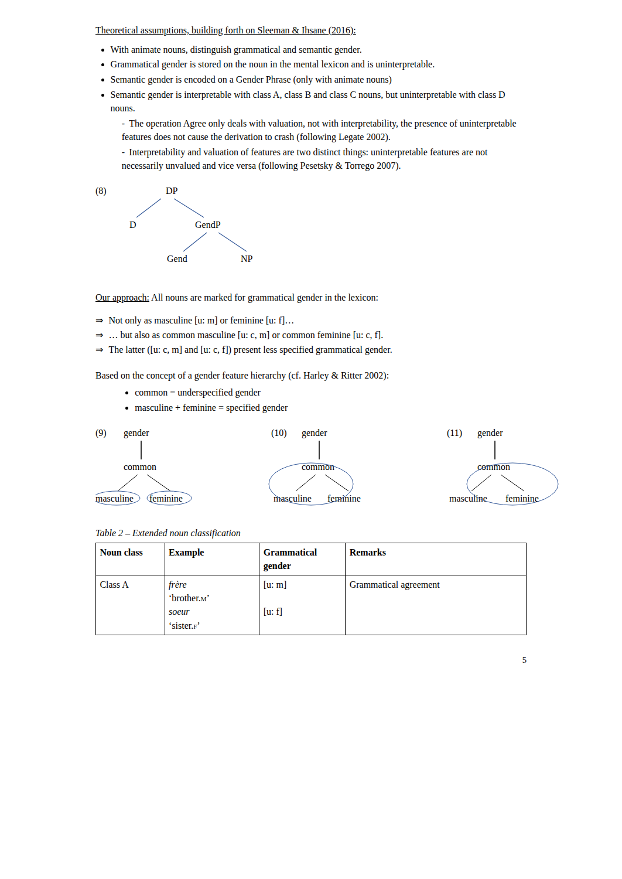Theoretical assumptions, building forth on Sleeman & Ihsane (2016):
With animate nouns, distinguish grammatical and semantic gender.
Grammatical gender is stored on the noun in the mental lexicon and is uninterpretable.
Semantic gender is encoded on a Gender Phrase (only with animate nouns)
Semantic gender is interpretable with class A, class B and class C nouns, but uninterpretable with class D nouns.
The operation Agree only deals with valuation, not with interpretability, the presence of uninterpretable features does not cause the derivation to crash (following Legate 2002).
Interpretability and valuation of features are two distinct things: uninterpretable features are not necessarily unvalued and vice versa (following Pesetsky & Torrego 2007).
DP D GendP Gend NP (8)
Our approach: All nouns are marked for grammatical gender in the lexicon:
Not only as masculine [u: m] or feminine [u: f]…
… but also as common masculine [u: c, m] or common feminine [u: c, f].
The latter ([u: c, m] and [u: c, f]) present less specified grammatical gender.
Based on the concept of a gender feature hierarchy (cf. Harley & Ritter 2002):
common = underspecified gender
masculine + feminine = specified gender
(9) gender common masculine feminine (10) gender common masculine feminine (11) gender common masculine feminine
Table 2 – Extended noun classification
| Noun class | Example | Grammatical gender | Remarks |
| --- | --- | --- | --- |
| Class A | frère ‘brother. m ’ soeur ‘sister. f ’ | [u: m] [u: f] | Grammatical agreement |
5